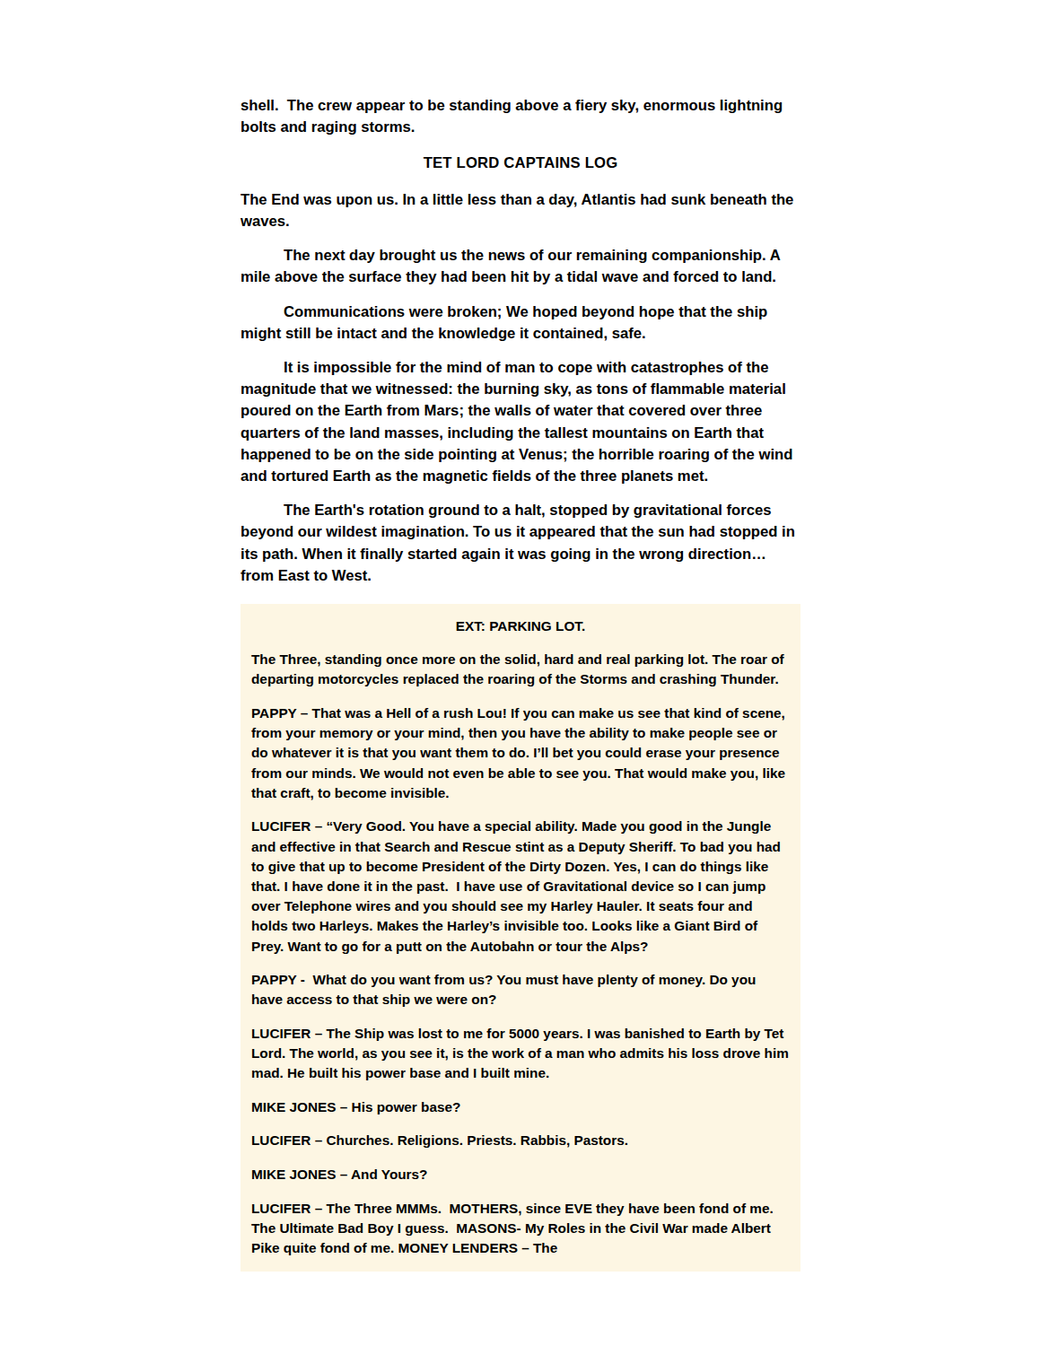shell. The crew appear to be standing above a fiery sky, enormous lightning bolts and raging storms.
TET LORD CAPTAINS LOG
The End was upon us. In a little less than a day, Atlantis had sunk beneath the waves.
The next day brought us the news of our remaining companionship. A mile above the surface they had been hit by a tidal wave and forced to land.
Communications were broken; We hoped beyond hope that the ship might still be intact and the knowledge it contained, safe.
It is impossible for the mind of man to cope with catastrophes of the magnitude that we witnessed: the burning sky, as tons of flammable material poured on the Earth from Mars; the walls of water that covered over three quarters of the land masses, including the tallest mountains on Earth that happened to be on the side pointing at Venus; the horrible roaring of the wind and tortured Earth as the magnetic fields of the three planets met.
The Earth's rotation ground to a halt, stopped by gravitational forces beyond our wildest imagination. To us it appeared that the sun had stopped in its path. When it finally started again it was going in the wrong direction… from East to West.
EXT: PARKING LOT.
The Three, standing once more on the solid, hard and real parking lot. The roar of departing motorcycles replaced the roaring of the Storms and crashing Thunder.
PAPPY – That was a Hell of a rush Lou! If you can make us see that kind of scene, from your memory or your mind, then you have the ability to make people see or do whatever it is that you want them to do. I’ll bet you could erase your presence from our minds. We would not even be able to see you. That would make you, like that craft, to become invisible.
LUCIFER – “Very Good. You have a special ability. Made you good in the Jungle and effective in that Search and Rescue stint as a Deputy Sheriff. To bad you had to give that up to become President of the Dirty Dozen. Yes, I can do things like that. I have done it in the past. I have use of Gravitational device so I can jump over Telephone wires and you should see my Harley Hauler. It seats four and holds two Harleys. Makes the Harley’s invisible too. Looks like a Giant Bird of Prey. Want to go for a putt on the Autobahn or tour the Alps?
PAPPY - What do you want from us? You must have plenty of money. Do you have access to that ship we were on?
LUCIFER – The Ship was lost to me for 5000 years. I was banished to Earth by Tet Lord. The world, as you see it, is the work of a man who admits his loss drove him mad. He built his power base and I built mine.
MIKE JONES – His power base?
LUCIFER – Churches. Religions. Priests. Rabbis, Pastors.
MIKE JONES – And Yours?
LUCIFER – The Three MMMs. MOTHERS, since EVE they have been fond of me. The Ultimate Bad Boy I guess. MASONS- My Roles in the Civil War made Albert Pike quite fond of me. MONEY LENDERS – The